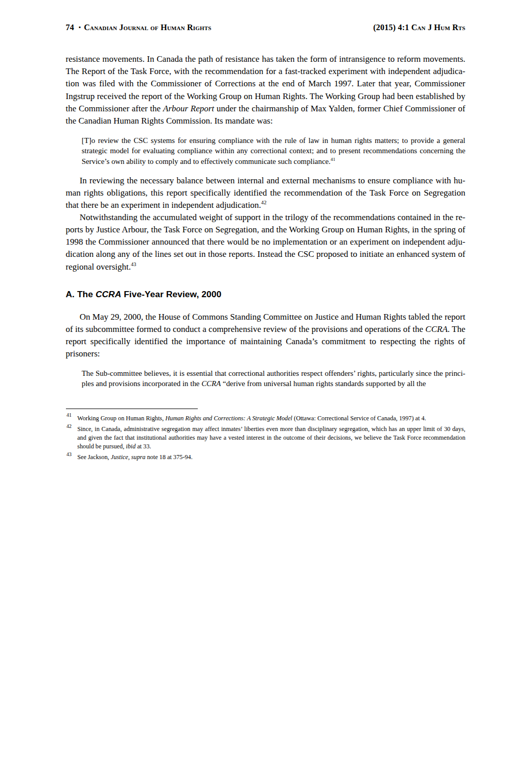74▪Canadian Journal of Human Rights (2015) 4:1 Can J Hum Rts
resistance movements. In Canada the path of resistance has taken the form of intransigence to reform movements. The Report of the Task Force, with the recommendation for a fast-tracked experiment with independent adjudication was filed with the Commissioner of Corrections at the end of March 1997. Later that year, Commissioner Ingstrup received the report of the Working Group on Human Rights. The Working Group had been established by the Commissioner after the Arbour Report under the chairmanship of Max Yalden, former Chief Commissioner of the Canadian Human Rights Commission. Its mandate was:
[T]o review the CSC systems for ensuring compliance with the rule of law in human rights matters; to provide a general strategic model for evaluating compliance within any correctional context; and to present recommendations concerning the Service’s own ability to comply and to effectively communicate such compliance.41
In reviewing the necessary balance between internal and external mechanisms to ensure compliance with human rights obligations, this report specifically identified the recommendation of the Task Force on Segregation that there be an experiment in independent adjudication.42
Notwithstanding the accumulated weight of support in the trilogy of the recommendations contained in the reports by Justice Arbour, the Task Force on Segregation, and the Working Group on Human Rights, in the spring of 1998 the Commissioner announced that there would be no implementation or an experiment on independent adjudication along any of the lines set out in those reports. Instead the CSC proposed to initiate an enhanced system of regional oversight.43
A. The CCRA Five-Year Review, 2000
On May 29, 2000, the House of Commons Standing Committee on Justice and Human Rights tabled the report of its subcommittee formed to conduct a comprehensive review of the provisions and operations of the CCRA. The report specifically identified the importance of maintaining Canada’s commitment to respecting the rights of prisoners:
The Sub-committee believes, it is essential that correctional authorities respect offenders’ rights, particularly since the principles and provisions incorporated in the CCRA “derive from universal human rights standards supported by all the
Working Group on Human Rights, Human Rights and Corrections: A Strategic Model (Ottawa: Correctional Service of Canada, 1997) at 4.
Since, in Canada, administrative segregation may affect inmates’ liberties even more than disciplinary segregation, which has an upper limit of 30 days, and given the fact that institutional authorities may have a vested interest in the outcome of their decisions, we believe the Task Force recommendation should be pursued, ibid at 33.
See Jackson, Justice, supra note 18 at 375-94.